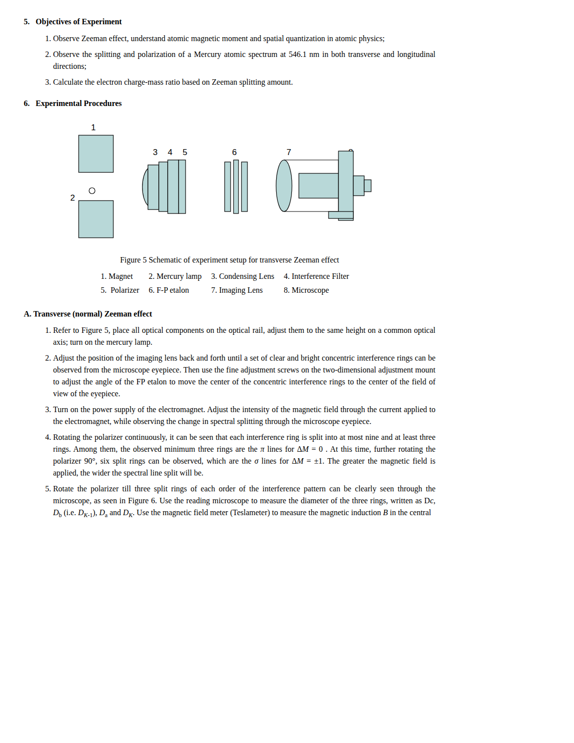5. Objectives of Experiment
Observe Zeeman effect, understand atomic magnetic moment and spatial quantization in atomic physics;
Observe the splitting and polarization of a Mercury atomic spectrum at 546.1 nm in both transverse and longitudinal directions;
Calculate the electron charge-mass ratio based on Zeeman splitting amount.
6. Experimental Procedures
1 3 4 5 6 7 8 2
Figure 5 Schematic of experiment setup for transverse Zeeman effect
| 1. Magnet | 2. Mercury lamp | 3. Condensing Lens | 4. Interference Filter |
| 5. Polarizer | 6. F-P etalon | 7. Imaging Lens | 8. Microscope |
A. Transverse (normal) Zeeman effect
Refer to Figure 5, place all optical components on the optical rail, adjust them to the same height on a common optical axis; turn on the mercury lamp.
Adjust the position of the imaging lens back and forth until a set of clear and bright concentric interference rings can be observed from the microscope eyepiece. Then use the fine adjustment screws on the two-dimensional adjustment mount to adjust the angle of the FP etalon to move the center of the concentric interference rings to the center of the field of view of the eyepiece.
Turn on the power supply of the electromagnet. Adjust the intensity of the magnetic field through the current applied to the electromagnet, while observing the change in spectral splitting through the microscope eyepiece.
Rotating the polarizer continuously, it can be seen that each interference ring is split into at most nine and at least three rings. Among them, the observed minimum three rings are the π lines for ΔM = 0 . At this time, further rotating the polarizer 90°, six split rings can be observed, which are the σ lines for ΔM = ±1. The greater the magnetic field is applied, the wider the spectral line split will be.
Rotate the polarizer till three split rings of each order of the interference pattern can be clearly seen through the microscope, as seen in Figure 6. Use the reading microscope to measure the diameter of the three rings, written as Dc, Db (i.e. DK-1), Da and DK. Use the magnetic field meter (Teslameter) to measure the magnetic induction B in the central